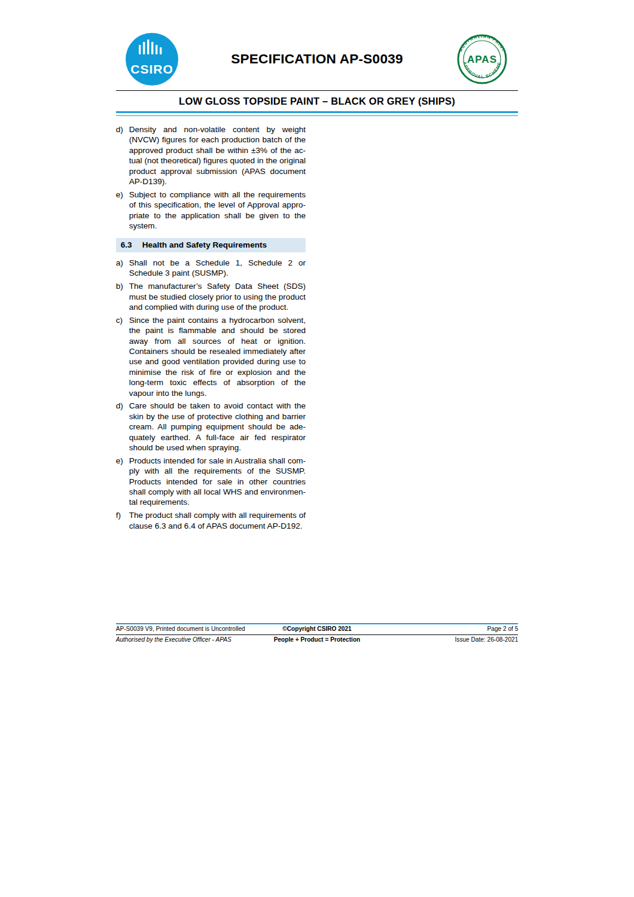CSIRO
SPECIFICATION AP-S0039
AUSTRALIAN PAINT APPROVAL SCHEME APAS
LOW GLOSS TOPSIDE PAINT – BLACK OR GREY (SHIPS)
d) Density and non-volatile content by weight (NVCW) figures for each production batch of the approved product shall be within ±3% of the actual (not theoretical) figures quoted in the original product approval submission (APAS document AP-D139).
e) Subject to compliance with all the requirements of this specification, the level of Approval appropriate to the application shall be given to the system.
6.3 Health and Safety Requirements
a) Shall not be a Schedule 1, Schedule 2 or Schedule 3 paint (SUSMP).
b) The manufacturer’s Safety Data Sheet (SDS) must be studied closely prior to using the product and complied with during use of the product.
c) Since the paint contains a hydrocarbon solvent, the paint is flammable and should be stored away from all sources of heat or ignition. Containers should be resealed immediately after use and good ventilation provided during use to minimise the risk of fire or explosion and the long-term toxic effects of absorption of the vapour into the lungs.
d) Care should be taken to avoid contact with the skin by the use of protective clothing and barrier cream. All pumping equipment should be adequately earthed. A full-face air fed respirator should be used when spraying.
e) Products intended for sale in Australia shall comply with all the requirements of the SUSMP. Products intended for sale in other countries shall comply with all local WHS and environmental requirements.
f) The product shall comply with all requirements of clause 6.3 and 6.4 of APAS document AP-D192.
AP-S0039 V9, Printed document is Uncontrolled
©Copyright CSIRO 2021
Page 2 of 5
Authorised by the Executive Officer - APAS
People + Product = Protection
Issue Date: 26-08-2021